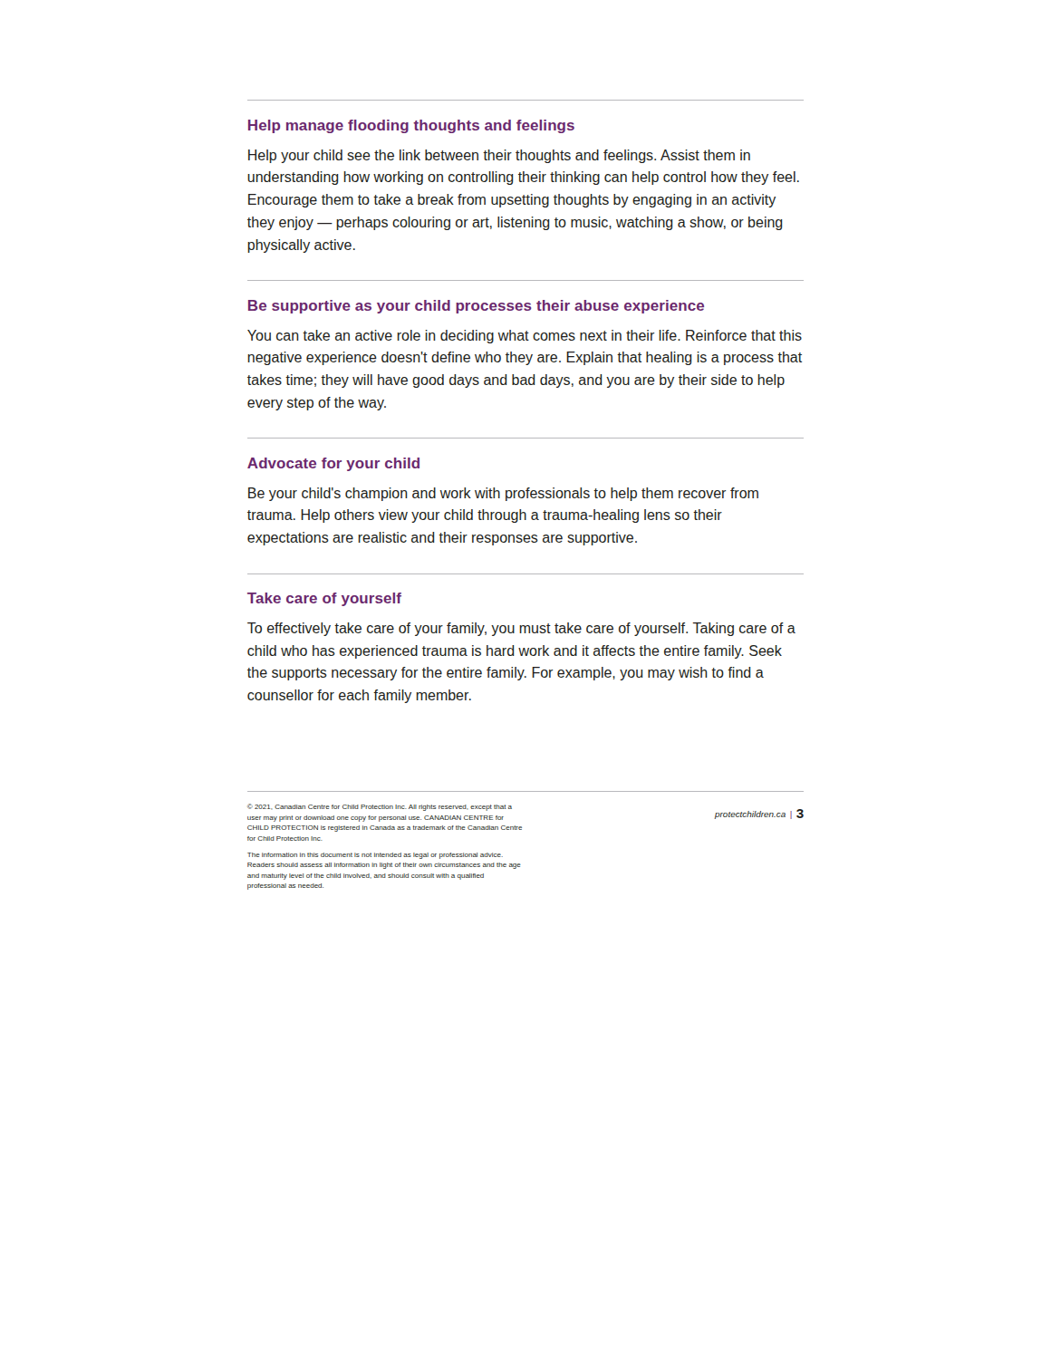Help manage flooding thoughts and feelings
Help your child see the link between their thoughts and feelings. Assist them in understanding how working on controlling their thinking can help control how they feel. Encourage them to take a break from upsetting thoughts by engaging in an activity they enjoy — perhaps colouring or art, listening to music, watching a show, or being physically active.
Be supportive as your child processes their abuse experience
You can take an active role in deciding what comes next in their life. Reinforce that this negative experience doesn't define who they are. Explain that healing is a process that takes time; they will have good days and bad days, and you are by their side to help every step of the way.
Advocate for your child
Be your child's champion and work with professionals to help them recover from trauma. Help others view your child through a trauma-healing lens so their expectations are realistic and their responses are supportive.
Take care of yourself
To effectively take care of your family, you must take care of yourself. Taking care of a child who has experienced trauma is hard work and it affects the entire family. Seek the supports necessary for the entire family. For example, you may wish to find a counsellor for each family member.
© 2021, Canadian Centre for Child Protection Inc. All rights reserved, except that a user may print or download one copy for personal use. CANADIAN CENTRE for CHILD PROTECTION is registered in Canada as a trademark of the Canadian Centre for Child Protection Inc.
The information in this document is not intended as legal or professional advice. Readers should assess all information in light of their own circumstances and the age and maturity level of the child involved, and should consult with a qualified professional as needed.
protectchildren.ca|3